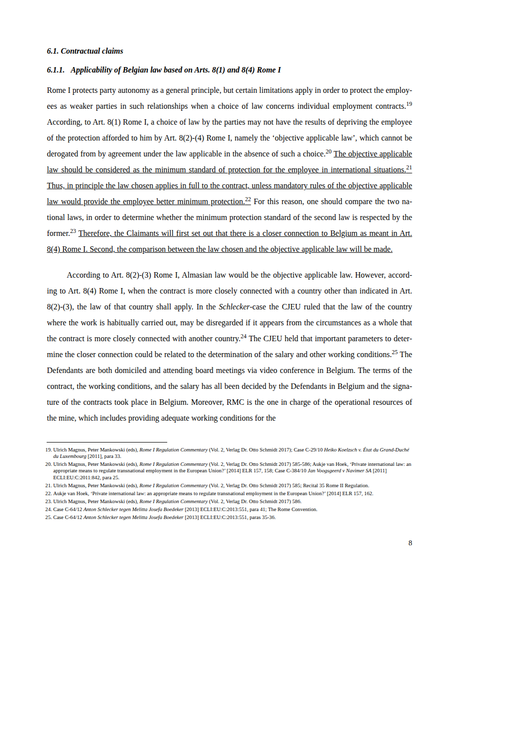6.1. Contractual claims
6.1.1. Applicability of Belgian law based on Arts. 8(1) and 8(4) Rome I
Rome I protects party autonomy as a general principle, but certain limitations apply in order to protect the employees as weaker parties in such relationships when a choice of law concerns individual employment contracts.19 According, to Art. 8(1) Rome I, a choice of law by the parties may not have the results of depriving the employee of the protection afforded to him by Art. 8(2)-(4) Rome I, namely the ‘objective applicable law’, which cannot be derogated from by agreement under the law applicable in the absence of such a choice.20 The objective applicable law should be considered as the minimum standard of protection for the employee in international situations.21 Thus, in principle the law chosen applies in full to the contract, unless mandatory rules of the objective applicable law would provide the employee better minimum protection.22 For this reason, one should compare the two national laws, in order to determine whether the minimum protection standard of the second law is respected by the former.23 Therefore, the Claimants will first set out that there is a closer connection to Belgium as meant in Art. 8(4) Rome I. Second, the comparison between the law chosen and the objective applicable law will be made.
According to Art. 8(2)-(3) Rome I, Almasian law would be the objective applicable law. However, according to Art. 8(4) Rome I, when the contract is more closely connected with a country other than indicated in Art. 8(2)-(3), the law of that country shall apply. In the Schlecker-case the CJEU ruled that the law of the country where the work is habitually carried out, may be disregarded if it appears from the circumstances as a whole that the contract is more closely connected with another country.24 The CJEU held that important parameters to determine the closer connection could be related to the determination of the salary and other working conditions.25 The Defendants are both domiciled and attending board meetings via video conference in Belgium. The terms of the contract, the working conditions, and the salary has all been decided by the Defendants in Belgium and the signature of the contracts took place in Belgium. Moreover, RMC is the one in charge of the operational resources of the mine, which includes providing adequate working conditions for the
Ulrich Magnus, Peter Mankowski (eds), Rome I Regulation Commentary (Vol. 2, Verlag Dr. Otto Schmidt 2017); Case C-29/10 Heiko Koelzsch v. État du Grand-Duché du Luxembourg [2011], para 33.
Ulrich Magnus, Peter Mankowski (eds), Rome I Regulation Commentary (Vol. 2, Verlag Dr. Otto Schmidt 2017) 585-586; Aukje van Hoek, ‘Private international law: an appropriate means to regulate transnational employment in the European Union?’ [2014] ELR 157, 158; Case C-384/10 Jan Voogsgeerd v Navimer SA [2011] ECLI:EU:C:2011:842, para 25.
Ulrich Magnus, Peter Mankowski (eds), Rome I Regulation Commentary (Vol. 2, Verlag Dr. Otto Schmidt 2017) 585; Recital 35 Rome II Regulation.
Aukje van Hoek, ‘Private international law: an appropriate means to regulate transnational employment in the European Union?’ [2014] ELR 157, 162.
Ulrich Magnus, Peter Mankowski (eds), Rome I Regulation Commentary (Vol. 2, Verlag Dr. Otto Schmidt 2017) 586.
Case C-64/12 Anton Schlecker tegen Melitta Josefa Boedeker [2013] ECLI:EU:C:2013:551, para 41; The Rome Convention.
Case C-64/12 Anton Schlecker tegen Melitta Josefa Boedeker [2013] ECLI:EU:C:2013:551, paras 35-36.
8